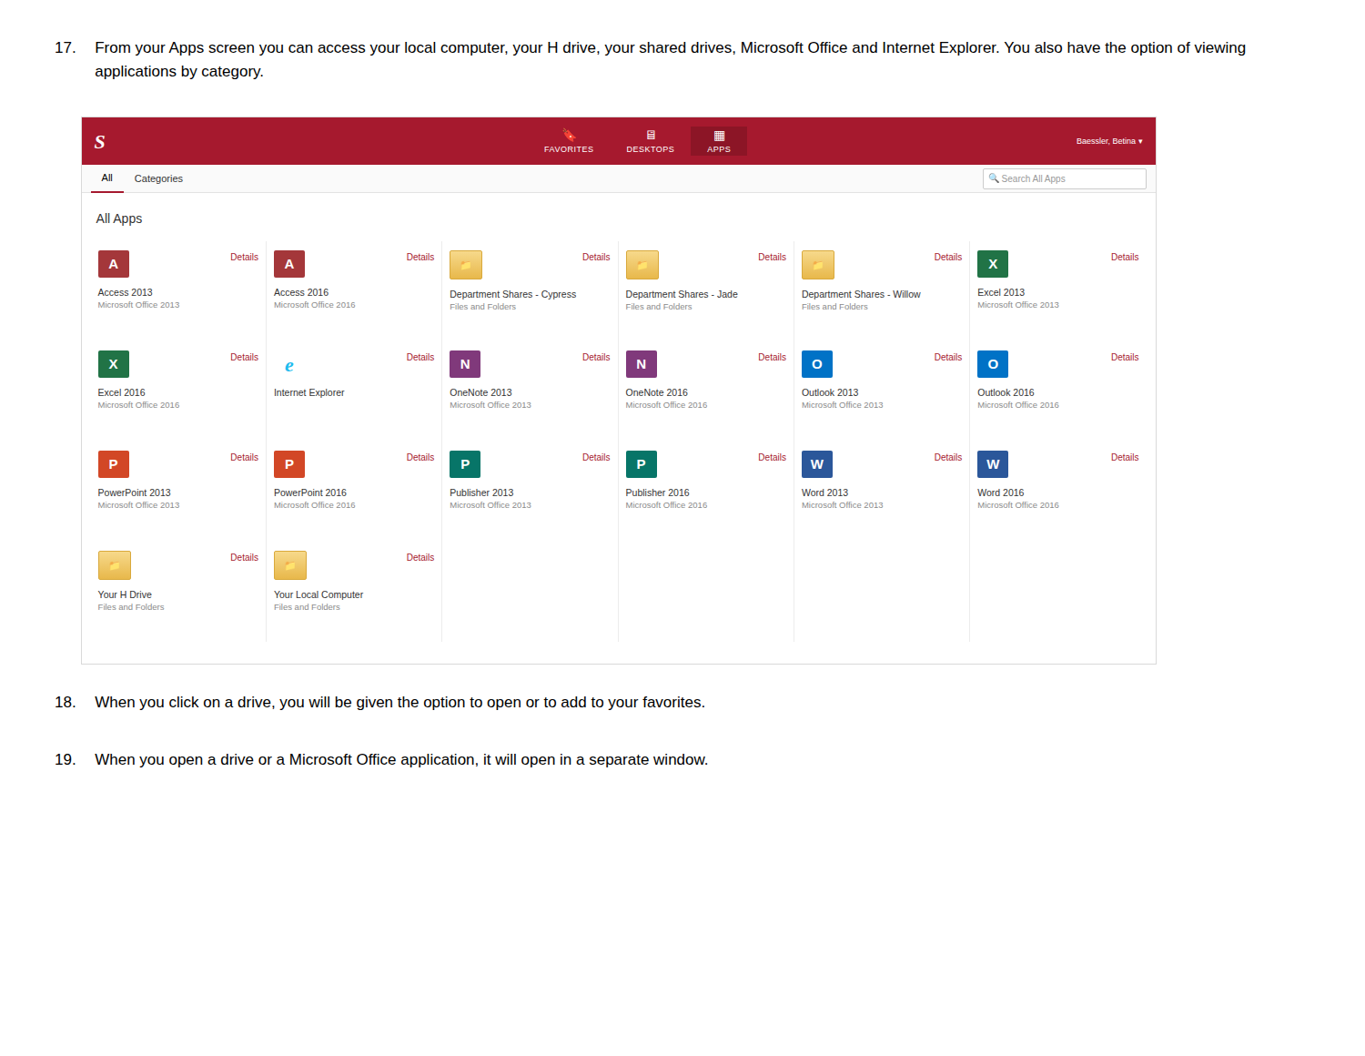17. From your Apps screen you can access your local computer, your H drive, your shared drives, Microsoft Office and Internet Explorer. You also have the option of viewing applications by category.
S
🔖FAVORITES
🖥DESKTOPS
▦APPS
Baessler, Betina ▾
All
Categories
Search All Apps
All Apps
Details
A
Access 2013
Microsoft Office 2013
Details
A
Access 2016
Microsoft Office 2016
Details
📁
Department Shares - Cypress
Files and Folders
Details
📁
Department Shares - Jade
Files and Folders
Details
📁
Department Shares - Willow
Files and Folders
Details
X
Excel 2013
Microsoft Office 2013
Details
X
Excel 2016
Microsoft Office 2016
Details
e
Internet Explorer
Details
N
OneNote 2013
Microsoft Office 2013
Details
N
OneNote 2016
Microsoft Office 2016
Details
O
Outlook 2013
Microsoft Office 2013
Details
O
Outlook 2016
Microsoft Office 2016
Details
P
PowerPoint 2013
Microsoft Office 2013
Details
P
PowerPoint 2016
Microsoft Office 2016
Details
P
Publisher 2013
Microsoft Office 2013
Details
P
Publisher 2016
Microsoft Office 2016
Details
W
Word 2013
Microsoft Office 2013
Details
W
Word 2016
Microsoft Office 2016
Details
📁
Your H Drive
Files and Folders
Details
📁
Your Local Computer
Files and Folders
18. When you click on a drive, you will be given the option to open or to add to your favorites.
19. When you open a drive or a Microsoft Office application, it will open in a separate window.